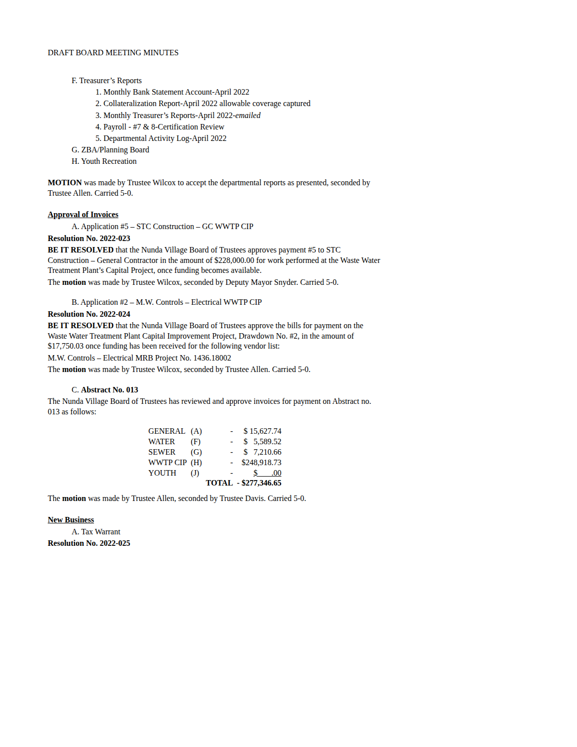DRAFT BOARD MEETING MINUTES
F. Treasurer’s Reports
1. Monthly Bank Statement Account-April 2022
2. Collateralization Report-April 2022 allowable coverage captured
3. Monthly Treasurer’s Reports-April 2022-emailed
4. Payroll - #7 & 8-Certification Review
5. Departmental Activity Log-April 2022
G. ZBA/Planning Board
H. Youth Recreation
MOTION was made by Trustee Wilcox to accept the departmental reports as presented, seconded by Trustee Allen. Carried 5-0.
Approval of Invoices
A. Application #5 – STC Construction – GC WWTP CIP
Resolution No. 2022-023
BE IT RESOLVED that the Nunda Village Board of Trustees approves payment #5 to STC Construction – General Contractor in the amount of $228,000.00 for work performed at the Waste Water Treatment Plant’s Capital Project, once funding becomes available.
The motion was made by Trustee Wilcox, seconded by Deputy Mayor Snyder. Carried 5-0.
B. Application #2 – M.W. Controls – Electrical WWTP CIP
Resolution No. 2022-024
BE IT RESOLVED that the Nunda Village Board of Trustees approve the bills for payment on the Waste Water Treatment Plant Capital Improvement Project, Drawdown No. #2, in the amount of $17,750.03 once funding has been received for the following vendor list:
M.W. Controls – Electrical MRB Project No. 1436.18002
The motion was made by Trustee Wilcox, seconded by Trustee Allen. Carried 5-0.
C. Abstract No. 013
The Nunda Village Board of Trustees has reviewed and approve invoices for payment on Abstract no. 013 as follows:
| GENERAL | (A) | - | $ 15,627.74 |
| WATER | (F) | - | $ 5,589.52 |
| SEWER | (G) | - | $ 7,210.66 |
| WWTP CIP | (H) | - | $248,918.73 |
| YOUTH | (J) | - | $ .00 |
| | TOTAL | - $277,346.65 |
The motion was made by Trustee Allen, seconded by Trustee Davis. Carried 5-0.
New Business
A. Tax Warrant
Resolution No. 2022-025